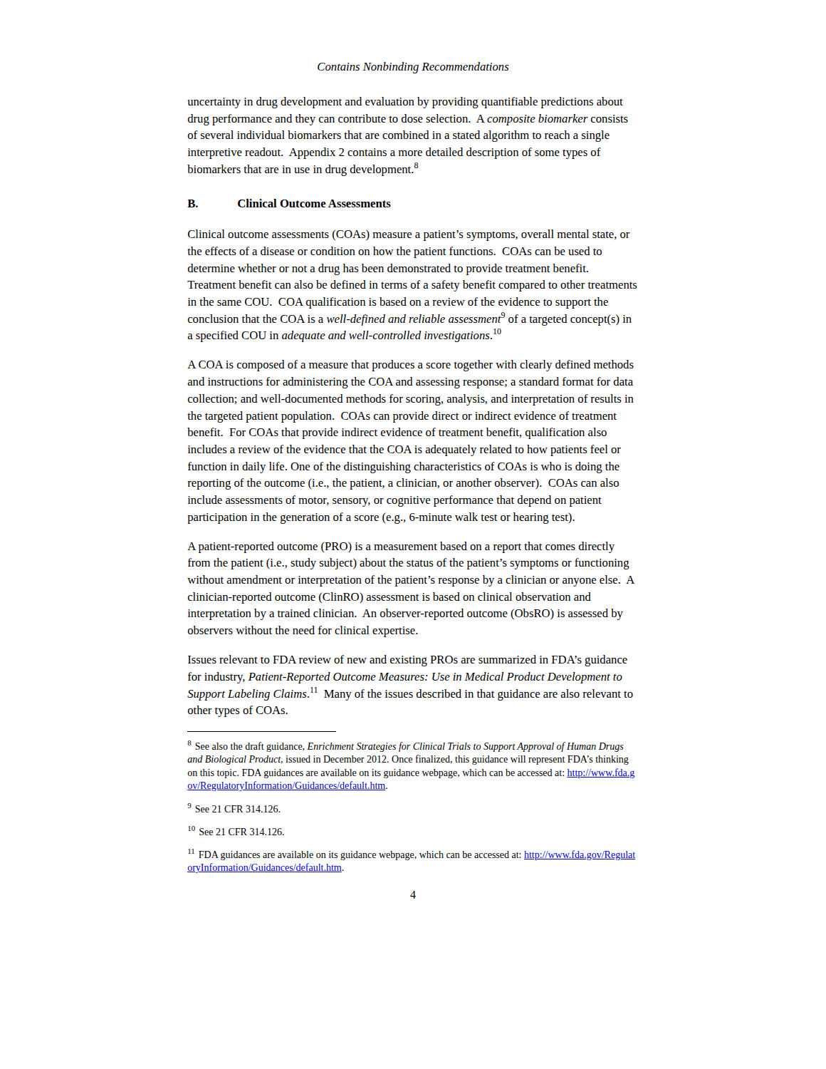Contains Nonbinding Recommendations
uncertainty in drug development and evaluation by providing quantifiable predictions about drug performance and they can contribute to dose selection. A composite biomarker consists of several individual biomarkers that are combined in a stated algorithm to reach a single interpretive readout. Appendix 2 contains a more detailed description of some types of biomarkers that are in use in drug development.8
B. Clinical Outcome Assessments
Clinical outcome assessments (COAs) measure a patient’s symptoms, overall mental state, or the effects of a disease or condition on how the patient functions. COAs can be used to determine whether or not a drug has been demonstrated to provide treatment benefit. Treatment benefit can also be defined in terms of a safety benefit compared to other treatments in the same COU. COA qualification is based on a review of the evidence to support the conclusion that the COA is a well-defined and reliable assessment9 of a targeted concept(s) in a specified COU in adequate and well-controlled investigations.10
A COA is composed of a measure that produces a score together with clearly defined methods and instructions for administering the COA and assessing response; a standard format for data collection; and well-documented methods for scoring, analysis, and interpretation of results in the targeted patient population. COAs can provide direct or indirect evidence of treatment benefit. For COAs that provide indirect evidence of treatment benefit, qualification also includes a review of the evidence that the COA is adequately related to how patients feel or function in daily life. One of the distinguishing characteristics of COAs is who is doing the reporting of the outcome (i.e., the patient, a clinician, or another observer). COAs can also include assessments of motor, sensory, or cognitive performance that depend on patient participation in the generation of a score (e.g., 6-minute walk test or hearing test).
A patient-reported outcome (PRO) is a measurement based on a report that comes directly from the patient (i.e., study subject) about the status of the patient’s symptoms or functioning without amendment or interpretation of the patient’s response by a clinician or anyone else. A clinician-reported outcome (ClinRO) assessment is based on clinical observation and interpretation by a trained clinician. An observer-reported outcome (ObsRO) is assessed by observers without the need for clinical expertise.
Issues relevant to FDA review of new and existing PROs are summarized in FDA’s guidance for industry, Patient-Reported Outcome Measures: Use in Medical Product Development to Support Labeling Claims.11 Many of the issues described in that guidance are also relevant to other types of COAs.
8 See also the draft guidance, Enrichment Strategies for Clinical Trials to Support Approval of Human Drugs and Biological Product, issued in December 2012. Once finalized, this guidance will represent FDA’s thinking on this topic. FDA guidances are available on its guidance webpage, which can be accessed at: http://www.fda.gov/RegulatoryInformation/Guidances/default.htm.
9 See 21 CFR 314.126.
10 See 21 CFR 314.126.
11 FDA guidances are available on its guidance webpage, which can be accessed at: http://www.fda.gov/RegulatoryInformation/Guidances/default.htm.
4